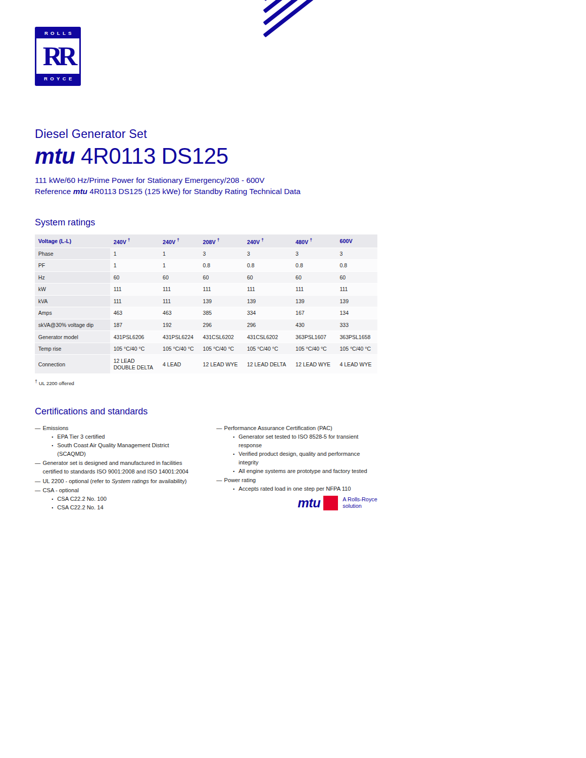ROLLS
RR
ROYCE
Diesel Generator Set
mtu 4R0113 DS125
111 kWe/60 Hz/Prime Power for Stationary Emergency/208 - 600V
Reference mtu 4R0113 DS125 (125 kWe) for Standby Rating Technical Data
System ratings
| Voltage (L-L) | 240V † | 240V † | 208V † | 240V † | 480V † | 600V |
| --- | --- | --- | --- | --- | --- | --- |
| Phase | 1 | 1 | 3 | 3 | 3 | 3 |
| PF | 1 | 1 | 0.8 | 0.8 | 0.8 | 0.8 |
| Hz | 60 | 60 | 60 | 60 | 60 | 60 |
| kW | 111 | 111 | 111 | 111 | 111 | 111 |
| kVA | 111 | 111 | 139 | 139 | 139 | 139 |
| Amps | 463 | 463 | 385 | 334 | 167 | 134 |
| skVA@30% voltage dip | 187 | 192 | 296 | 296 | 430 | 333 |
| Generator model | 431PSL6206 | 431PSL6224 | 431CSL6202 | 431CSL6202 | 363PSL1607 | 363PSL1658 |
| Temp rise | 105 °C/40 °C | 105 °C/40 °C | 105 °C/40 °C | 105 °C/40 °C | 105 °C/40 °C | 105 °C/40 °C |
| Connection | 12 LEAD DOUBLE DELTA | 4 LEAD | 12 LEAD WYE | 12 LEAD DELTA | 12 LEAD WYE | 4 LEAD WYE |
† UL 2200 offered
Certifications and standards
Emissions
EPA Tier 3 certified
South Coast Air Quality Management District (SCAQMD)
Generator set is designed and manufactured in facilities certified to standards ISO 9001:2008 and ISO 14001:2004
UL 2200 - optional (refer to System ratings for availability)
CSA - optional
CSA C22.2 No. 100
CSA C22.2 No. 14
Performance Assurance Certification (PAC)
Generator set tested to ISO 8528-5 for transient response
Verified product design, quality and performance integrity
All engine systems are prototype and factory tested
Power rating
Accepts rated load in one step per NFPA 110
mtu
A Rolls-Royce
solution